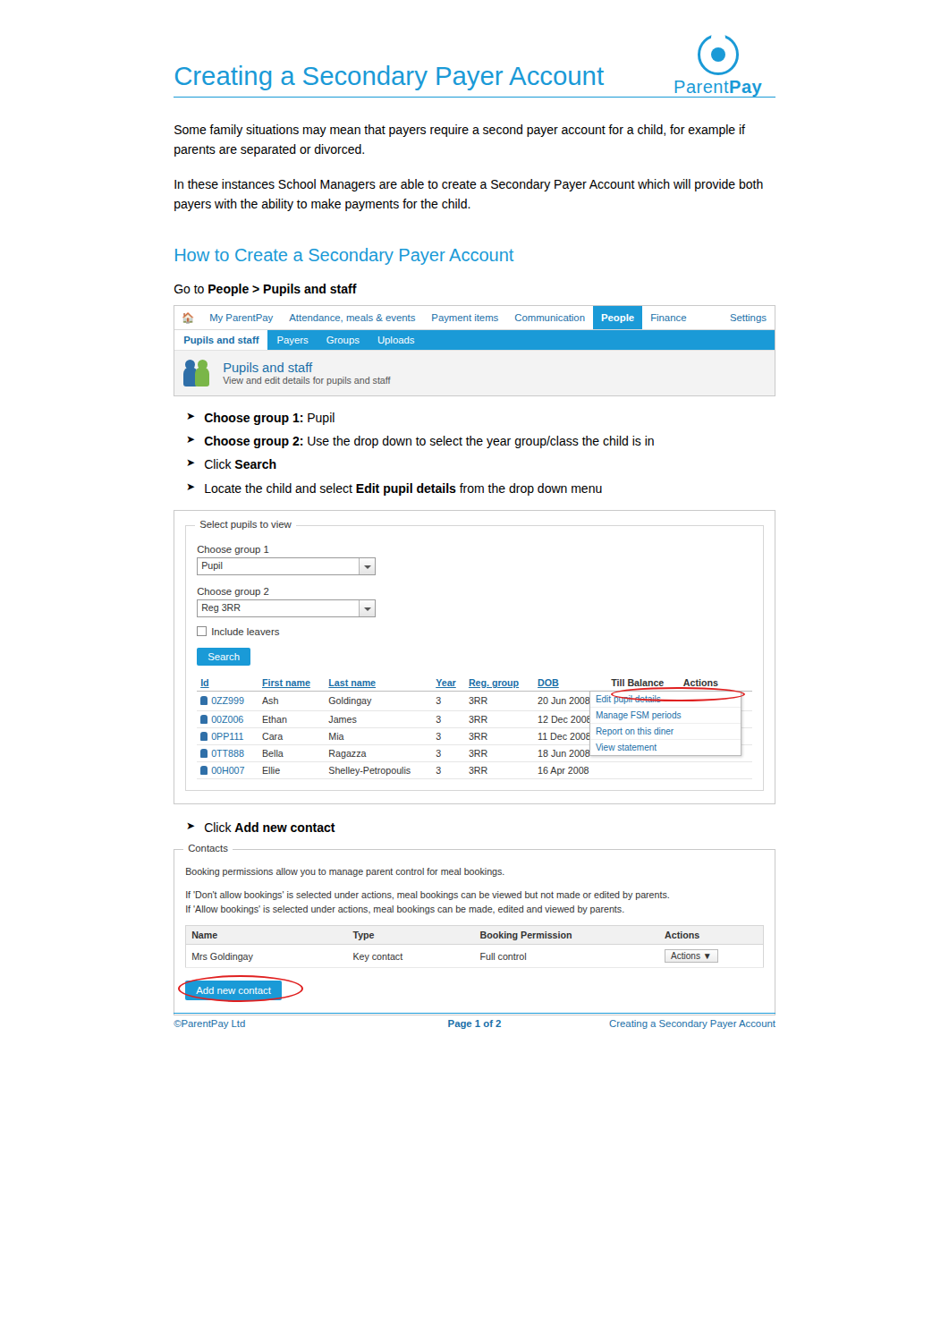ParentPay
Creating a Secondary Payer Account
Some family situations may mean that payers require a second payer account for a child, for example if parents are separated or divorced.
In these instances School Managers are able to create a Secondary Payer Account which will provide both payers with the ability to make payments for the child.
How to Create a Secondary Payer Account
Go to People > Pupils and staff
🏠
My ParentPay
Attendance, meals & events
Payment items
Communication
People
Finance
Settings
Pupils and staff
Payers
Groups
Uploads
Pupils and staff
View and edit details for pupils and staff
Choose group 1: Pupil
Choose group 2: Use the drop down to select the year group/class the child is in
Click Search
Locate the child and select Edit pupil details from the drop down menu
Select pupils to view
Choose group 1
Pupil
Choose group 2
Reg 3RR
Include leavers
Search
| Id | First name | Last name | Year | Reg. group | DOB | Till Balance | Actions |
| --- | --- | --- | --- | --- | --- | --- | --- |
| 0ZZ999 | Ash | Goldingay | 3 | 3RR | 20 Jun 2008 | | Actions ▼ |
| 00Z006 | Ethan | James | 3 | 3RR | 12 Dec 2008 | | |
| 0PP111 | Cara | Mia | 3 | 3RR | 11 Dec 2008 | | |
| 0TT888 | Bella | Ragazza | 3 | 3RR | 18 Jun 2008 | | |
| 00H007 | Ellie | Shelley-Petropoulis | 3 | 3RR | 16 Apr 2008 | | |
Edit pupil details
Manage FSM periods
Report on this diner
View statement
Click Add new contact
Contacts
Booking permissions allow you to manage parent control for meal bookings.
If 'Don't allow bookings' is selected under actions, meal bookings can be viewed but not made or edited by parents.
If 'Allow bookings' is selected under actions, meal bookings can be made, edited and viewed by parents.
| Name | Type | Booking Permission | Actions |
| --- | --- | --- | --- |
| Mrs Goldingay | Key contact | Full control | Actions ▼ |
Add new contact
©ParentPay Ltd
Page 1 of 2
Creating a Secondary Payer Account